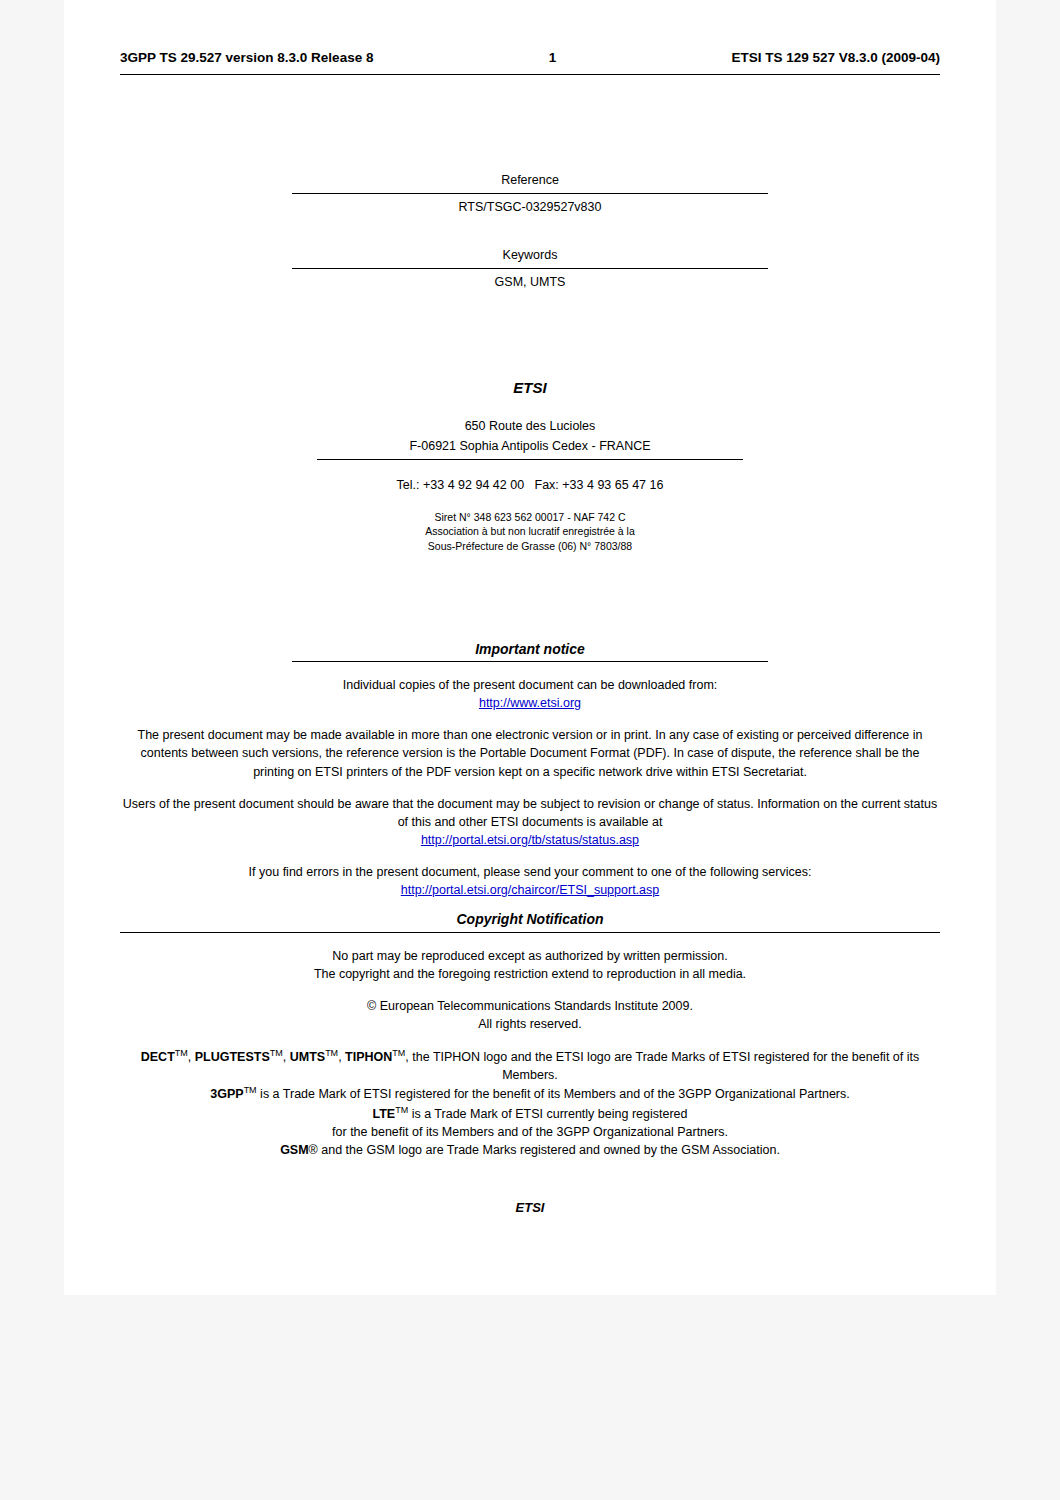3GPP TS 29.527 version 8.3.0 Release 8 1 ETSI TS 129 527 V8.3.0 (2009-04)
Reference
RTS/TSGC-0329527v830
Keywords
GSM, UMTS
ETSI
650 Route des Lucioles
F-06921 Sophia Antipolis Cedex - FRANCE
Tel.: +33 4 92 94 42 00 Fax: +33 4 93 65 47 16
Siret N° 348 623 562 00017 - NAF 742 C
Association à but non lucratif enregistrée à la
Sous-Préfecture de Grasse (06) N° 7803/88
Important notice
Individual copies of the present document can be downloaded from:
http://www.etsi.org
The present document may be made available in more than one electronic version or in print. In any case of existing or perceived difference in contents between such versions, the reference version is the Portable Document Format (PDF). In case of dispute, the reference shall be the printing on ETSI printers of the PDF version kept on a specific network drive within ETSI Secretariat.
Users of the present document should be aware that the document may be subject to revision or change of status. Information on the current status of this and other ETSI documents is available at
http://portal.etsi.org/tb/status/status.asp
If you find errors in the present document, please send your comment to one of the following services:
http://portal.etsi.org/chaircor/ETSI_support.asp
Copyright Notification
No part may be reproduced except as authorized by written permission.
The copyright and the foregoing restriction extend to reproduction in all media.
© European Telecommunications Standards Institute 2009.
All rights reserved.
DECT TM, PLUGTESTS TM, UMTS TM, TIPHON TM, the TIPHON logo and the ETSI logo are Trade Marks of ETSI registered for the benefit of its Members.
3GPP TM is a Trade Mark of ETSI registered for the benefit of its Members and of the 3GPP Organizational Partners.
LTE TM is a Trade Mark of ETSI currently being registered
for the benefit of its Members and of the 3GPP Organizational Partners.
GSM® and the GSM logo are Trade Marks registered and owned by the GSM Association.
ETSI